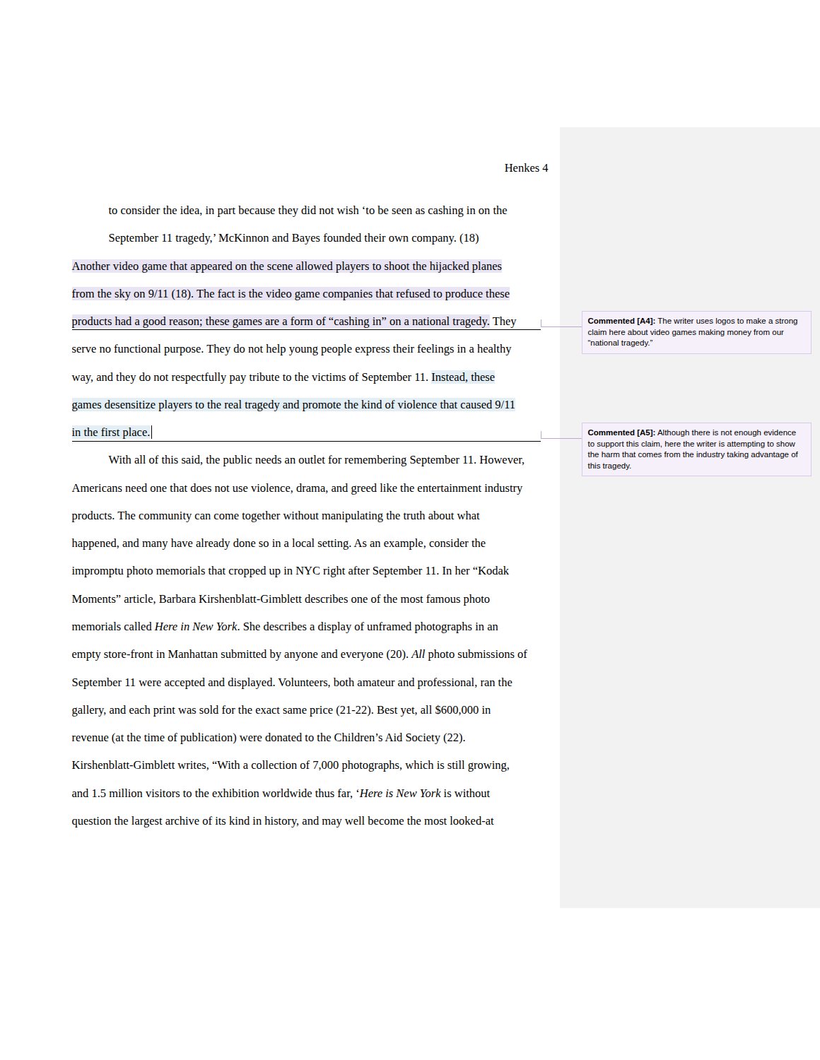Henkes 4
to consider the idea, in part because they did not wish ‘to be seen as cashing in on the
September 11 tragedy,’ McKinnon and Bayes founded their own company. (18)
Another video game that appeared on the scene allowed players to shoot the hijacked planes
from the sky on 9/11 (18). The fact is the video game companies that refused to produce these
products had a good reason; these games are a form of “cashing in” on a national tragedy. They
serve no functional purpose. They do not help young people express their feelings in a healthy
way, and they do not respectfully pay tribute to the victims of September 11. Instead, these
games desensitize players to the real tragedy and promote the kind of violence that caused 9/11
in the first place.
With all of this said, the public needs an outlet for remembering September 11. However,
Americans need one that does not use violence, drama, and greed like the entertainment industry
products. The community can come together without manipulating the truth about what
happened, and many have already done so in a local setting. As an example, consider the
impromptu photo memorials that cropped up in NYC right after September 11. In her “Kodak
Moments” article, Barbara Kirshenblatt-Gimblett describes one of the most famous photo
memorials called Here in New York. She describes a display of unframed photographs in an
empty store-front in Manhattan submitted by anyone and everyone (20). All photo submissions of
September 11 were accepted and displayed. Volunteers, both amateur and professional, ran the
gallery, and each print was sold for the exact same price (21-22). Best yet, all $600,000 in
revenue (at the time of publication) were donated to the Children’s Aid Society (22).
Kirshenblatt-Gimblett writes, “With a collection of 7,000 photographs, which is still growing,
and 1.5 million visitors to the exhibition worldwide thus far, ‘Here is New York is without
question the largest archive of its kind in history, and may well become the most looked-at
Commented [A4]: The writer uses logos to make a strong claim here about video games making money from our “national tragedy.”
Commented [A5]: Although there is not enough evidence to support this claim, here the writer is attempting to show the harm that comes from the industry taking advantage of this tragedy.